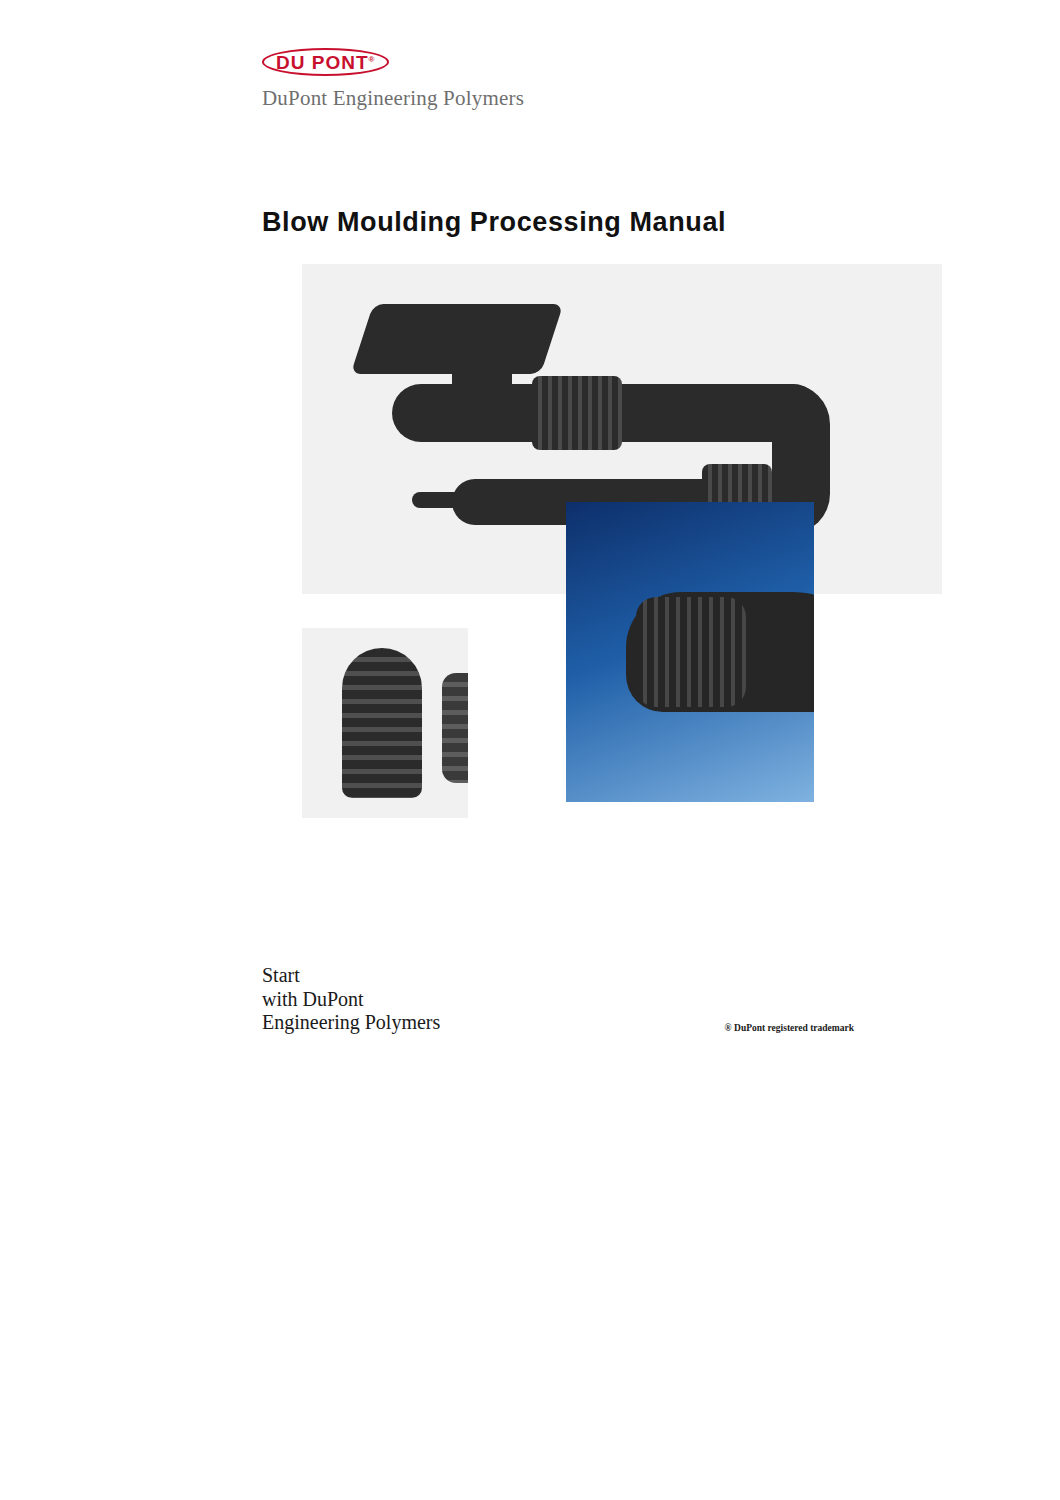DU PONT®
DuPont Engineering Polymers
Blow Moulding Processing Manual
Start
with DuPont
Engineering Polymers
® DuPont registered trademark